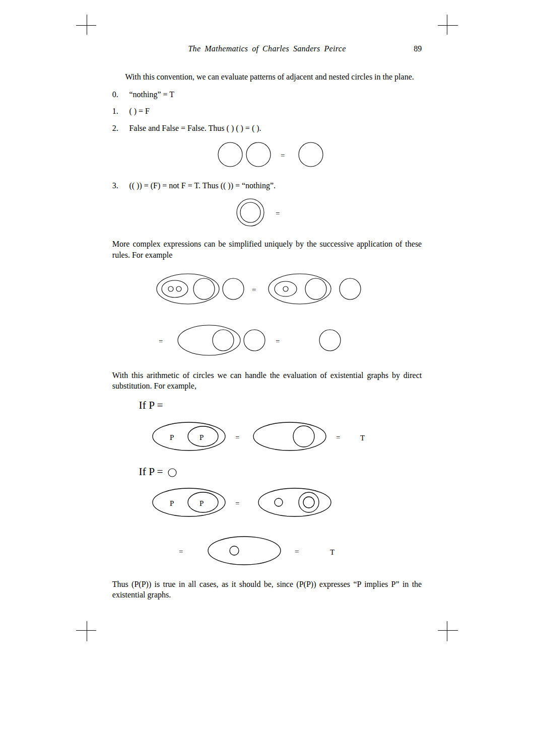The Mathematics of Charles Sanders Peirce 89
With this convention, we can evaluate patterns of adjacent and nested circles in the plane.
0.“nothing” = T
1.( ) = F
2. False and False = False. Thus ( ) ( ) = ( ).
=
3.(( )) = (F) = not F = T. Thus (( )) = “nothing”.
=
More complex expressions can be simplified uniquely by the successive application of these rules. For example
=
= =
With this arithmetic of circles we can handle the evaluation of existential graphs by direct substitution. For example,
If P =
P P = = T
If P =
P P =
= = T
Thus (P(P)) is true in all cases, as it should be, since (P(P)) expresses “P implies P” in the existential graphs.